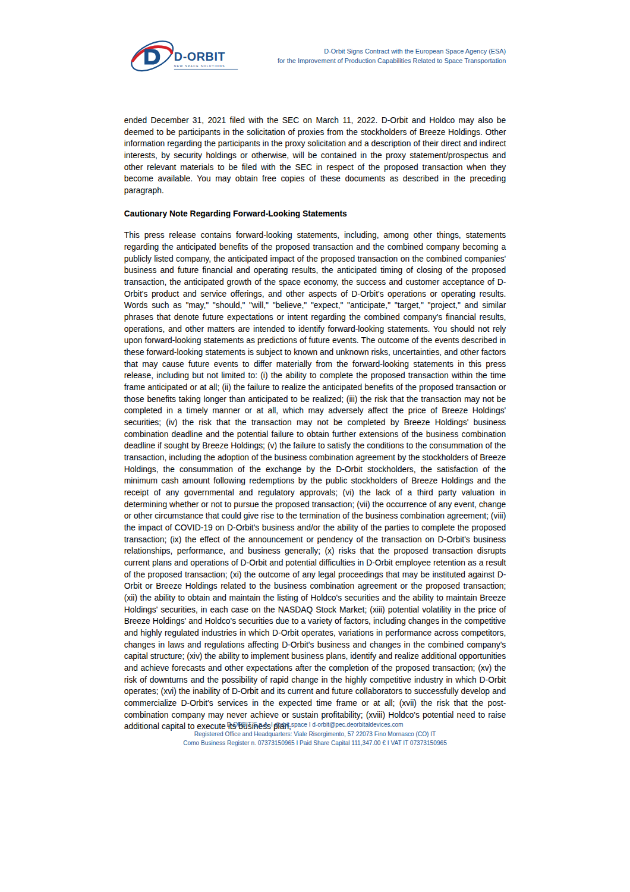D-ORBIT NEW SPACE SOLUTIONS
D-Orbit Signs Contract with the European Space Agency (ESA)
for the Improvement of Production Capabilities Related to Space Transportation
ended December 31, 2021 filed with the SEC on March 11, 2022. D-Orbit and Holdco may also be deemed to be participants in the solicitation of proxies from the stockholders of Breeze Holdings. Other information regarding the participants in the proxy solicitation and a description of their direct and indirect interests, by security holdings or otherwise, will be contained in the proxy statement/prospectus and other relevant materials to be filed with the SEC in respect of the proposed transaction when they become available. You may obtain free copies of these documents as described in the preceding paragraph.
Cautionary Note Regarding Forward-Looking Statements
This press release contains forward-looking statements, including, among other things, statements regarding the anticipated benefits of the proposed transaction and the combined company becoming a publicly listed company, the anticipated impact of the proposed transaction on the combined companies' business and future financial and operating results, the anticipated timing of closing of the proposed transaction, the anticipated growth of the space economy, the success and customer acceptance of D-Orbit's product and service offerings, and other aspects of D-Orbit's operations or operating results. Words such as "may," "should," "will," "believe," "expect," "anticipate," "target," "project," and similar phrases that denote future expectations or intent regarding the combined company's financial results, operations, and other matters are intended to identify forward-looking statements. You should not rely upon forward-looking statements as predictions of future events. The outcome of the events described in these forward-looking statements is subject to known and unknown risks, uncertainties, and other factors that may cause future events to differ materially from the forward-looking statements in this press release, including but not limited to: (i) the ability to complete the proposed transaction within the time frame anticipated or at all; (ii) the failure to realize the anticipated benefits of the proposed transaction or those benefits taking longer than anticipated to be realized; (iii) the risk that the transaction may not be completed in a timely manner or at all, which may adversely affect the price of Breeze Holdings' securities; (iv) the risk that the transaction may not be completed by Breeze Holdings' business combination deadline and the potential failure to obtain further extensions of the business combination deadline if sought by Breeze Holdings; (v) the failure to satisfy the conditions to the consummation of the transaction, including the adoption of the business combination agreement by the stockholders of Breeze Holdings, the consummation of the exchange by the D-Orbit stockholders, the satisfaction of the minimum cash amount following redemptions by the public stockholders of Breeze Holdings and the receipt of any governmental and regulatory approvals; (vi) the lack of a third party valuation in determining whether or not to pursue the proposed transaction; (vii) the occurrence of any event, change or other circumstance that could give rise to the termination of the business combination agreement; (viii) the impact of COVID-19 on D-Orbit's business and/or the ability of the parties to complete the proposed transaction; (ix) the effect of the announcement or pendency of the transaction on D-Orbit's business relationships, performance, and business generally; (x) risks that the proposed transaction disrupts current plans and operations of D-Orbit and potential difficulties in D-Orbit employee retention as a result of the proposed transaction; (xi) the outcome of any legal proceedings that may be instituted against D-Orbit or Breeze Holdings related to the business combination agreement or the proposed transaction; (xii) the ability to obtain and maintain the listing of Holdco's securities and the ability to maintain Breeze Holdings' securities, in each case on the NASDAQ Stock Market; (xiii) potential volatility in the price of Breeze Holdings' and Holdco's securities due to a variety of factors, including changes in the competitive and highly regulated industries in which D-Orbit operates, variations in performance across competitors, changes in laws and regulations affecting D-Orbit's business and changes in the combined company's capital structure; (xiv) the ability to implement business plans, identify and realize additional opportunities and achieve forecasts and other expectations after the completion of the proposed transaction; (xv) the risk of downturns and the possibility of rapid change in the highly competitive industry in which D-Orbit operates; (xvi) the inability of D-Orbit and its current and future collaborators to successfully develop and commercialize D-Orbit's services in the expected time frame or at all; (xvii) the risk that the post-combination company may never achieve or sustain profitability; (xviii) Holdco's potential need to raise additional capital to execute its business plan,
D-ORBIT S.p.A. I dorbit.space I d-orbit@pec.deorbitaldevices.com Registered Office and Headquarters: Viale Risorgimento, 57 22073 Fino Mornasco (CO) IT Como Business Register n. 07373150965 I Paid Share Capital 111,347.00 € I VAT IT 07373150965